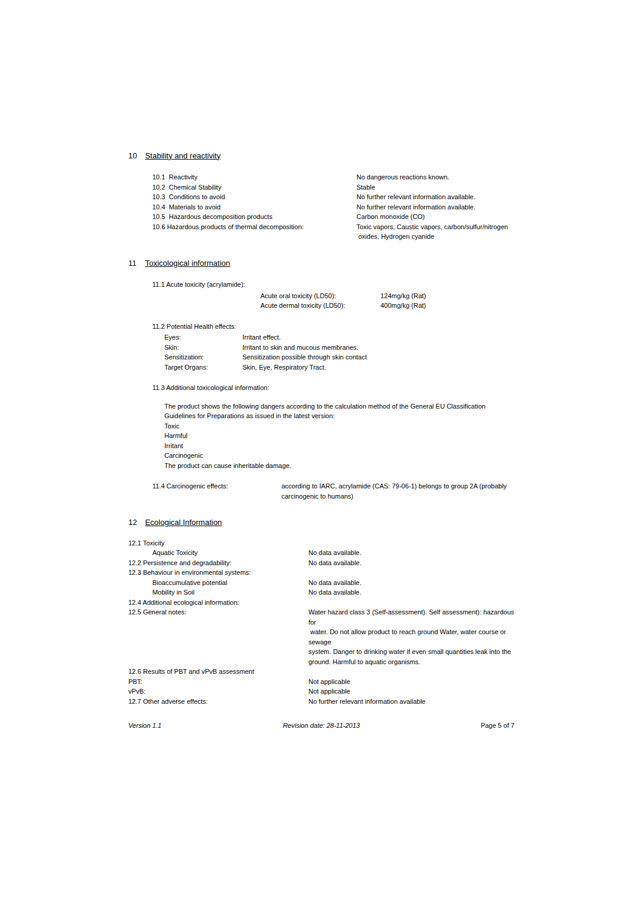10 Stability and reactivity
| 10.1 Reactivity | No dangerous reactions known. |
| 10.2 Chemical Stability | Stable |
| 10.3 Conditions to avoid | No further relevant information available. |
| 10.4 Materials to avoid | No further relevant information available. |
| 10.5 Hazardous decomposition products | Carbon monoxide (CO) |
| 10.6 Hazardous products of thermal decomposition: | Toxic vapors, Caustic vapors, carbon/sulfur/nitrogen oxides, Hydrogen cyanide |
11 Toxicological information
11.1 Acute toxicity (acrylamide):
| Acute oral toxicity (LD50): | 124mg/kg (Rat) |
| Acute dermal toxicity (LD50): | 400mg/kg (Rat) |
11.2 Potential Health effects:
| Eyes: | Irritant effect. |
| Skin: | Irritant to skin and mucous membranes. |
| Sensitization: | Sensitization possible through skin contact |
| Target Organs: | Skin, Eye, Respiratory Tract. |
11.3 Additional toxicological information:
The product shows the following dangers according to the calculation method of the General EU Classification
Guidelines for Preparations as issued in the latest version:
Toxic
Harmful
Irritant
Carcinogenic
The product can cause inheritable damage.
| 11.4 Carcinogenic effects: | according to IARC, acrylamide (CAS: 79-06-1) belongs to group 2A (probably carcinogenic to humans) |
12 Ecological Information
| 12.1 Toxicity | |
| Aquatic Toxicity | No data available. |
| 12.2 Persistence and degradability: | No data available. |
| 12.3 Behaviour in environmental systems: | |
| Bioaccumulative potential | No data available. |
| Mobility in Soil | No data available. |
| 12.4 Additional ecological information: | |
| 12.5 General notes: | Water hazard class 3 (Self-assessment). Self assessment): hazardous for water. Do not allow product to reach ground Water, water course or sewage system. Danger to drinking water if even small quantities leak into the ground. Harmful to aquatic organisms. |
| 12.6 Results of PBT and vPvB assessment | |
| PBT: | Not applicable |
| vPvB: | Not applicable |
| 12.7 Other adverse effects: | No further relevant information available |
| Version 1.1 | Revision date: 28-11-2013 | Page 5 of 7 |